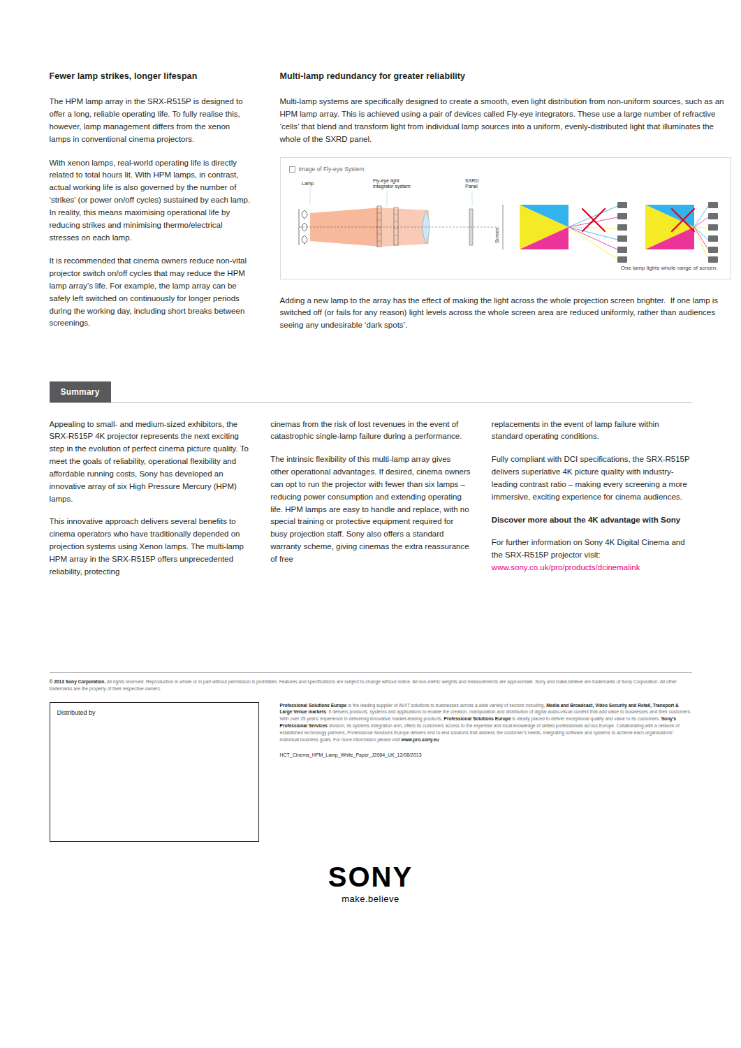Fewer lamp strikes, longer lifespan
The HPM lamp array in the SRX-R515P is designed to offer a long, reliable operating life. To fully realise this, however, lamp management differs from the xenon lamps in conventional cinema projectors.
With xenon lamps, real-world operating life is directly related to total hours lit. With HPM lamps, in contrast, actual working life is also governed by the number of ‘strikes’ (or power on/off cycles) sustained by each lamp. In reality, this means maximising operational life by reducing strikes and minimising thermo/electrical stresses on each lamp.
It is recommended that cinema owners reduce non-vital projector switch on/off cycles that may reduce the HPM lamp array’s life. For example, the lamp array can be safely left switched on continuously for longer periods during the working day, including short breaks between screenings.
Multi-lamp redundancy for greater reliability
Multi-lamp systems are specifically designed to create a smooth, even light distribution from non-uniform sources, such as an HPM lamp array. This is achieved using a pair of devices called Fly-eye integrators. These use a large number of refractive ‘cells’ that blend and transform light from individual lamp sources into a uniform, evenly-distributed light that illuminates the whole of the SXRD panel.
Image of Fly-eye System
Lamp Fly-eye light integrator system SXRD Panel Screen
One lamp lights whole range of screen.
Adding a new lamp to the array has the effect of making the light across the whole projection screen brighter. If one lamp is switched off (or fails for any reason) light levels across the whole screen area are reduced uniformly, rather than audiences seeing any undesirable ‘dark spots’.
Summary
Appealing to small- and medium-sized exhibitors, the SRX-R515P 4K projector represents the next exciting step in the evolution of perfect cinema picture quality. To meet the goals of reliability, operational flexibility and affordable running costs, Sony has developed an innovative array of six High Pressure Mercury (HPM) lamps.
This innovative approach delivers several benefits to cinema operators who have traditionally depended on projection systems using Xenon lamps. The multi-lamp HPM array in the SRX-R515P offers unprecedented reliability, protecting
cinemas from the risk of lost revenues in the event of catastrophic single-lamp failure during a performance.
The intrinsic flexibility of this multi-lamp array gives other operational advantages. If desired, cinema owners can opt to run the projector with fewer than six lamps – reducing power consumption and extending operating life. HPM lamps are easy to handle and replace, with no special training or protective equipment required for busy projection staff. Sony also offers a standard warranty scheme, giving cinemas the extra reassurance of free
replacements in the event of lamp failure within standard operating conditions.
Fully compliant with DCI specifications, the SRX-R515P delivers superlative 4K picture quality with industry-leading contrast ratio – making every screening a more immersive, exciting experience for cinema audiences.
Discover more about the 4K advantage with Sony
For further information on Sony 4K Digital Cinema and the SRX-R515P projector visit: www.sony.co.uk/pro/products/dcinemalink
© 2013 Sony Corporation. All rights reserved. Reproduction in whole or in part without permission is prohibited. Features and specifications are subject to change without notice. All non-metric weights and measurements are approximate. Sony and make.believe are trademarks of Sony Corporation. All other trademarks are the property of their respective owners.
Distributed by
Professional Solutions Europe is the leading supplier of AV/IT solutions to businesses across a wide variety of sectors including, Media and Broadcast, Video Security and Retail, Transport & Large Venue markets. It delivers products, systems and applications to enable the creation, manipulation and distribution of digital audio-visual content that add value to businesses and their customers. With over 25 years’ experience in delivering innovative market-leading products, Professional Solutions Europe is ideally placed to deliver exceptional quality and value to its customers. Sony’s Professional Services division, its systems integration arm, offers its customers access to the expertise and local knowledge of skilled professionals across Europe. Collaborating with a network of established technology partners, Professional Solutions Europe delivers end to end solutions that address the customer’s needs, integrating software and systems to achieve each organisations’ individual business goals. For more information please visit www.pro.sony.eu
HCT_Cinema_HPM_Lamp_White_Paper_J2084_UK_12/08/2013
SONY
make.believe